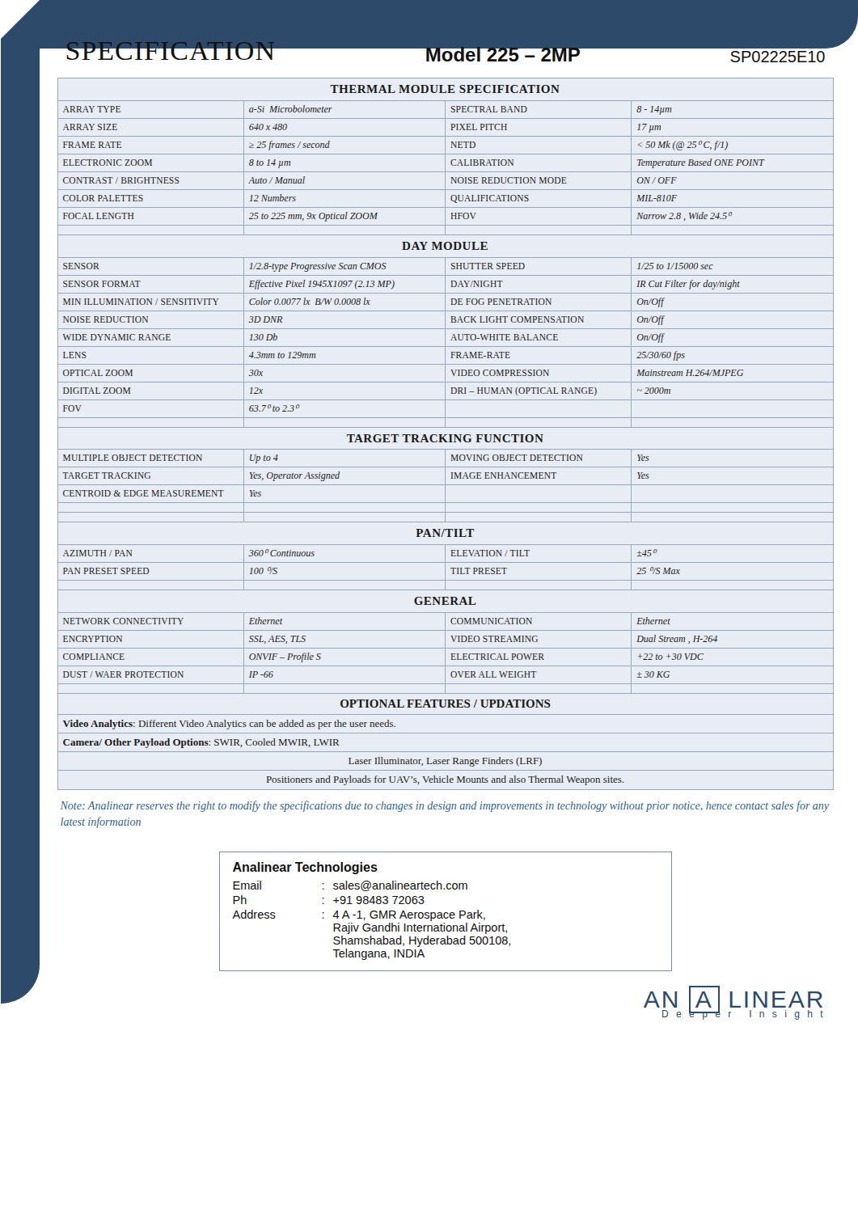SPECIFICATION
Model 225 – 2MP
SP02225E10
| THERMAL MODULE SPECIFICATION |
| --- |
| Array Type | a-Si Microbolometer | Spectral Band | 8 - 14µm |
| Array Size | 640 x 480 | Pixel Pitch | 17 µm |
| Frame Rate | ≥ 25 frames / second | NETD | < 50 Mk (@ 25⁰ C, f/1) |
| Electronic Zoom | 8 to 14 µm | Calibration | Temperature Based ONE POINT |
| Contrast / Brightness | Auto / Manual | Noise Reduction Mode | ON / OFF |
| Color Palettes | 12 Numbers | Qualifications | MIL-810F |
| Focal Length | 25 to 225 mm, 9x Optical ZOOM | HFOV | Narrow 2.8 , Wide 24.5⁰ |
| DAY MODULE |
| Sensor | 1/2.8-type Progressive Scan CMOS | Shutter Speed | 1/25 to 1/15000 sec |
| Sensor Format | Effective Pixel 1945X1097 (2.13 MP) | Day/Night | IR Cut Filter for day/night |
| Min Illumination / Sensitivity | Color 0.0077 lx B/W 0.0008 lx | De Fog Penetration | On/Off |
| Noise Reduction | 3D DNR | Back Light Compensation | On/Off |
| Wide Dynamic Range | 130 Db | Auto-White Balance | On/Off |
| Lens | 4.3mm to 129mm | Frame-Rate | 25/30/60 fps |
| Optical Zoom | 30x | Video Compression | Mainstream H.264/MJPEG |
| Digital Zoom | 12x | DRI – Human (Optical Range) | ~ 2000m |
| FOV | 63.7⁰ to 2.3⁰ | | |
| TARGET TRACKING FUNCTION |
| Multiple Object Detection | Up to 4 | Moving Object Detection | Yes |
| Target Tracking | Yes, Operator Assigned | Image Enhancement | Yes |
| Centroid & Edge Measurement | Yes | | |
| PAN/TILT |
| Azimuth / Pan | 360⁰ Continuous | Elevation / Tilt | ±45⁰ |
| Pan Preset Speed | 100 ⁰/S | Tilt Preset | 25 ⁰/S Max |
| GENERAL |
| Network Connectivity | Ethernet | Communication | Ethernet |
| Encryption | SSL, AES, TLS | Video Streaming | Dual Stream , H-264 |
| Compliance | ONVIF – Profile S | Electrical Power | +22 to +30 VDC |
| Dust / Waer Protection | IP -66 | Over All Weight | ± 30 KG |
| OPTIONAL FEATURES / UPDATIONS |
| Video Analytics : Different Video Analytics can be added as per the user needs. |
| Camera/ Other Payload Options : SWIR, Cooled MWIR, LWIR |
| Laser Illuminator, Laser Range Finders (LRF) |
| Positioners and Payloads for UAV’s, Vehicle Mounts and also Thermal Weapon sites. |
Note: Analinear reserves the right to modify the specifications due to changes in design and improvements in technology without prior notice, hence contact sales for any latest information
Analinear Technologies
| Email | : | sales@analineartech.com |
| Ph | : | +91 98483 72063 |
| Address | : | 4 A -1, GMR Aerospace Park, Rajiv Gandhi International Airport, Shamshabad, Hyderabad 500108, Telangana, INDIA |
AN A LINEAR
D e e p e r I n s i g h t